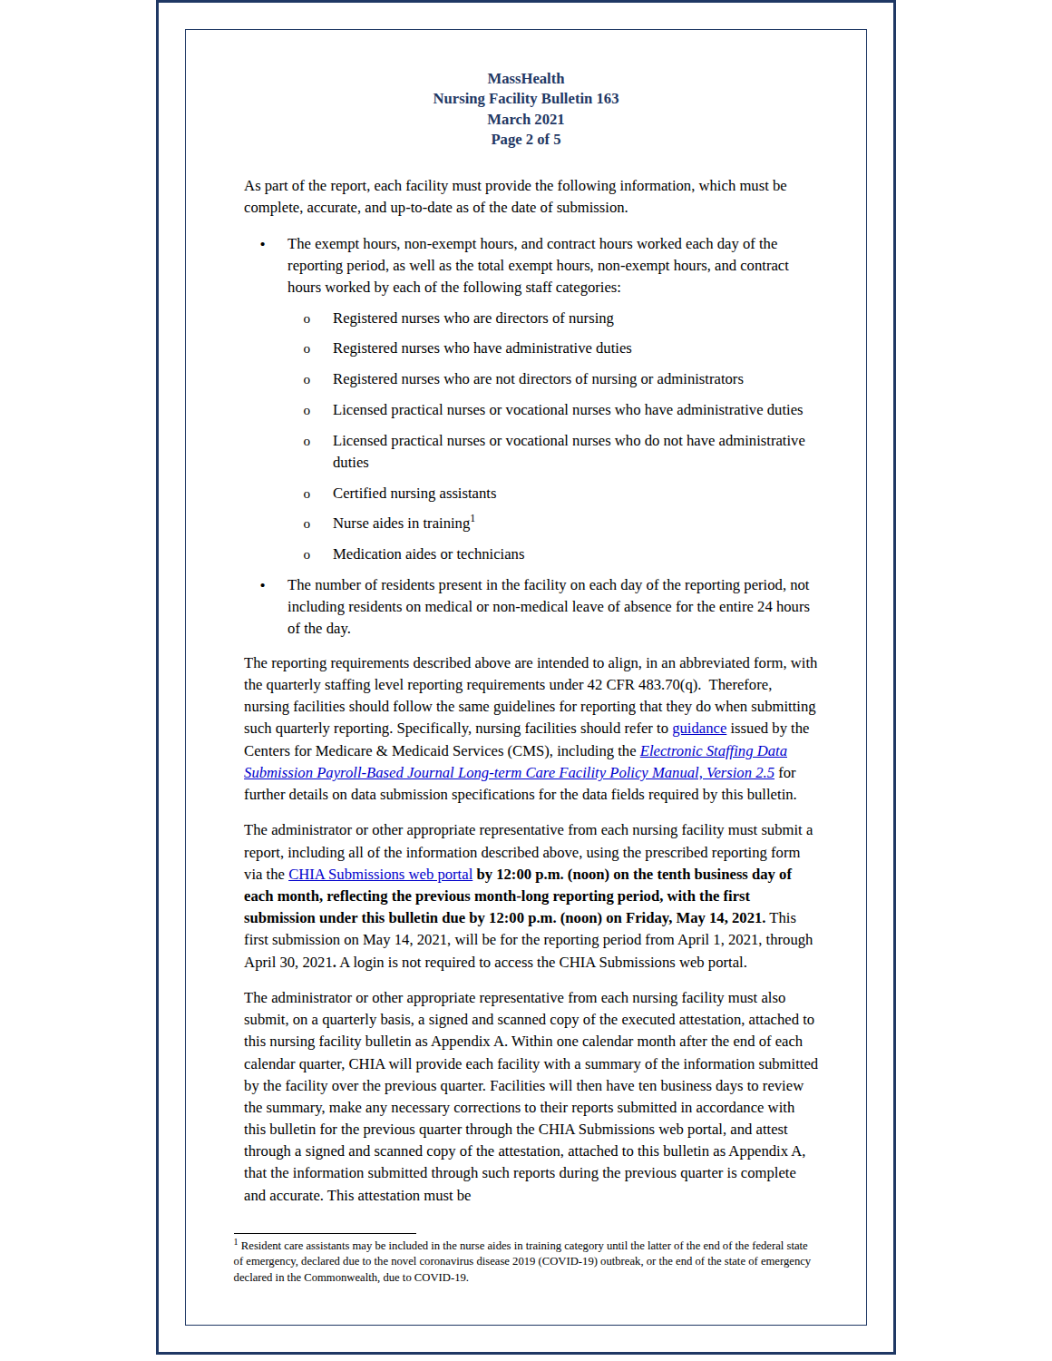MassHealth
Nursing Facility Bulletin 163
March 2021
Page 2 of 5
As part of the report, each facility must provide the following information, which must be complete, accurate, and up-to-date as of the date of submission.
The exempt hours, non-exempt hours, and contract hours worked each day of the reporting period, as well as the total exempt hours, non-exempt hours, and contract hours worked by each of the following staff categories:
Registered nurses who are directors of nursing
Registered nurses who have administrative duties
Registered nurses who are not directors of nursing or administrators
Licensed practical nurses or vocational nurses who have administrative duties
Licensed practical nurses or vocational nurses who do not have administrative duties
Certified nursing assistants
Nurse aides in training1
Medication aides or technicians
The number of residents present in the facility on each day of the reporting period, not including residents on medical or non-medical leave of absence for the entire 24 hours of the day.
The reporting requirements described above are intended to align, in an abbreviated form, with the quarterly staffing level reporting requirements under 42 CFR 483.70(q). Therefore, nursing facilities should follow the same guidelines for reporting that they do when submitting such quarterly reporting. Specifically, nursing facilities should refer to guidance issued by the Centers for Medicare & Medicaid Services (CMS), including the Electronic Staffing Data Submission Payroll-Based Journal Long-term Care Facility Policy Manual, Version 2.5 for further details on data submission specifications for the data fields required by this bulletin.
The administrator or other appropriate representative from each nursing facility must submit a report, including all of the information described above, using the prescribed reporting form via the CHIA Submissions web portal by 12:00 p.m. (noon) on the tenth business day of each month, reflecting the previous month-long reporting period, with the first submission under this bulletin due by 12:00 p.m. (noon) on Friday, May 14, 2021. This first submission on May 14, 2021, will be for the reporting period from April 1, 2021, through April 30, 2021. A login is not required to access the CHIA Submissions web portal.
The administrator or other appropriate representative from each nursing facility must also submit, on a quarterly basis, a signed and scanned copy of the executed attestation, attached to this nursing facility bulletin as Appendix A. Within one calendar month after the end of each calendar quarter, CHIA will provide each facility with a summary of the information submitted by the facility over the previous quarter. Facilities will then have ten business days to review the summary, make any necessary corrections to their reports submitted in accordance with this bulletin for the previous quarter through the CHIA Submissions web portal, and attest through a signed and scanned copy of the attestation, attached to this bulletin as Appendix A, that the information submitted through such reports during the previous quarter is complete and accurate. This attestation must be
1 Resident care assistants may be included in the nurse aides in training category until the latter of the end of the federal state of emergency, declared due to the novel coronavirus disease 2019 (COVID-19) outbreak, or the end of the state of emergency declared in the Commonwealth, due to COVID-19.